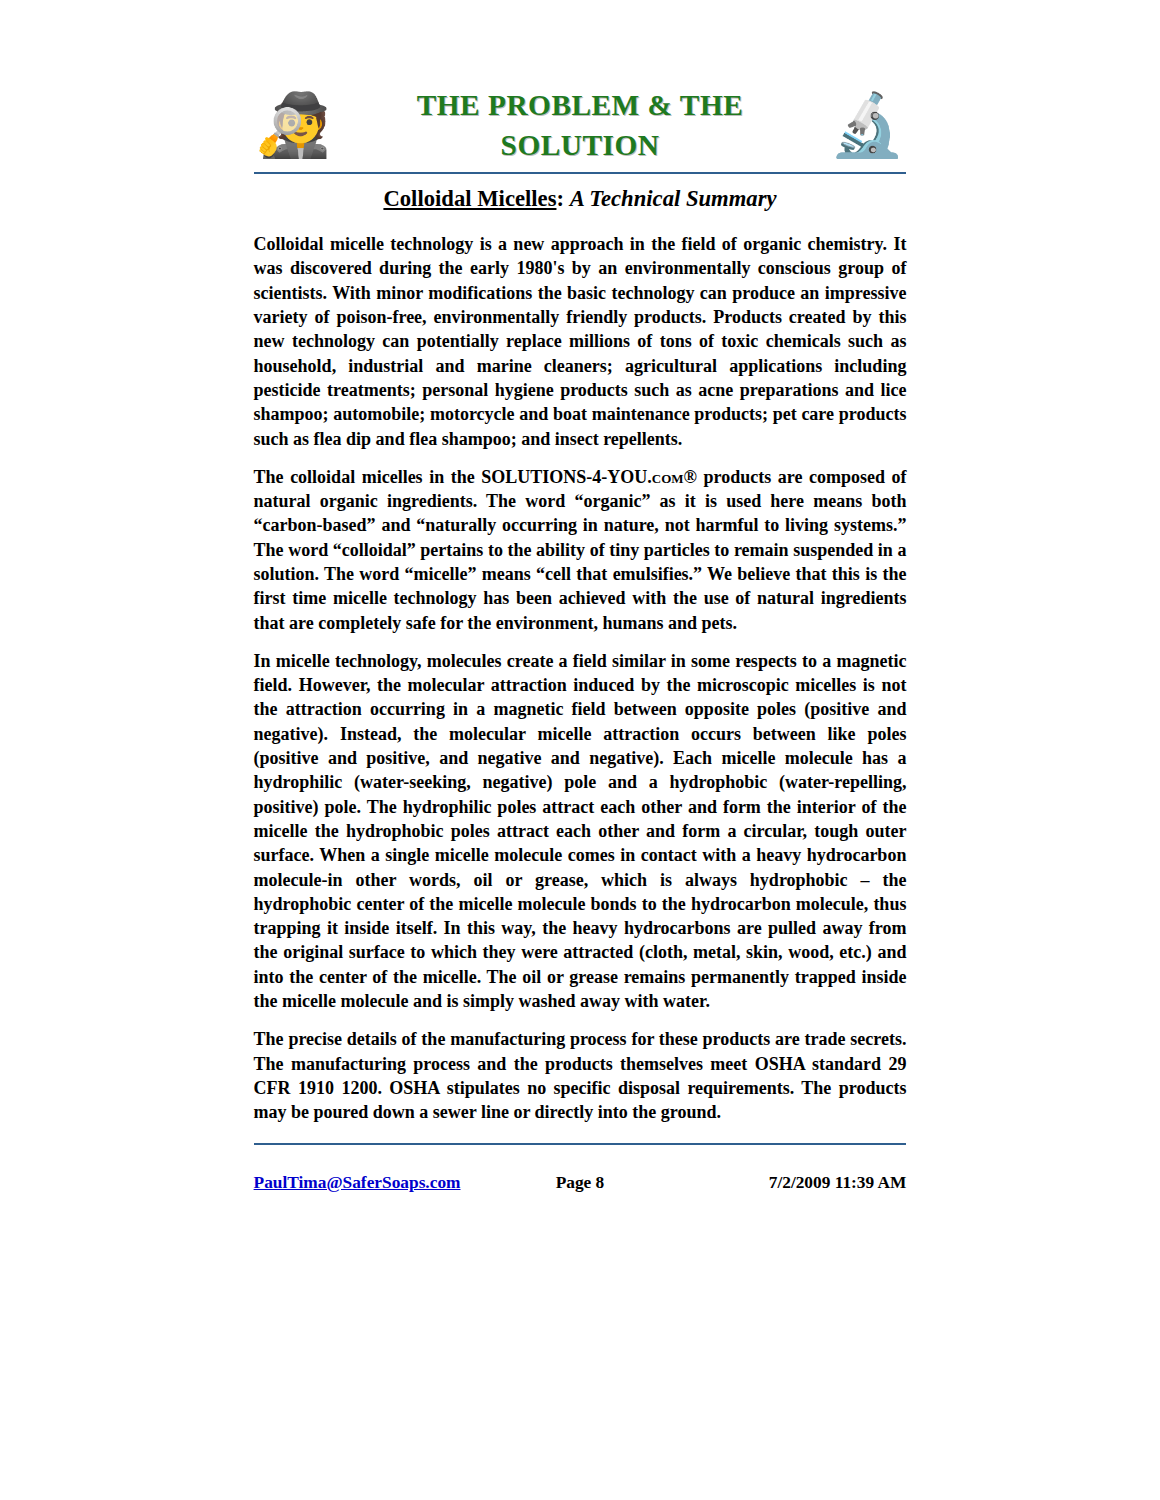🕵
THE PROBLEM & THE SOLUTION
🔬
Colloidal Micelles: A Technical Summary
Colloidal micelle technology is a new approach in the field of organic chemistry. It was discovered during the early 1980's by an environmentally conscious group of scientists. With minor modifications the basic technology can produce an impressive variety of poison-free, environmentally friendly products. Products created by this new technology can potentially replace millions of tons of toxic chemicals such as household, industrial and marine cleaners; agricultural applications including pesticide treatments; personal hygiene products such as acne preparations and lice shampoo; automobile; motorcycle and boat maintenance products; pet care products such as flea dip and flea shampoo; and insect repellents.
The colloidal micelles in the SOLUTIONS-4-YOU.com® products are composed of natural organic ingredients. The word “organic” as it is used here means both “carbon-based” and “naturally occurring in nature, not harmful to living systems.” The word “colloidal” pertains to the ability of tiny particles to remain suspended in a solution. The word “micelle” means “cell that emulsifies.” We believe that this is the first time micelle technology has been achieved with the use of natural ingredients that are completely safe for the environment, humans and pets.
In micelle technology, molecules create a field similar in some respects to a magnetic field. However, the molecular attraction induced by the microscopic micelles is not the attraction occurring in a magnetic field between opposite poles (positive and negative). Instead, the molecular micelle attraction occurs between like poles (positive and positive, and negative and negative). Each micelle molecule has a hydrophilic (water-seeking, negative) pole and a hydrophobic (water-repelling, positive) pole. The hydrophilic poles attract each other and form the interior of the micelle the hydrophobic poles attract each other and form a circular, tough outer surface. When a single micelle molecule comes in contact with a heavy hydrocarbon molecule-in other words, oil or grease, which is always hydrophobic – the hydrophobic center of the micelle molecule bonds to the hydrocarbon molecule, thus trapping it inside itself. In this way, the heavy hydrocarbons are pulled away from the original surface to which they were attracted (cloth, metal, skin, wood, etc.) and into the center of the micelle. The oil or grease remains permanently trapped inside the micelle molecule and is simply washed away with water.
The precise details of the manufacturing process for these products are trade secrets. The manufacturing process and the products themselves meet OSHA standard 29 CFR 1910 1200. OSHA stipulates no specific disposal requirements. The products may be poured down a sewer line or directly into the ground.
PaulTima@SaferSoaps.com
Page 8
7/2/2009 11:39 AM